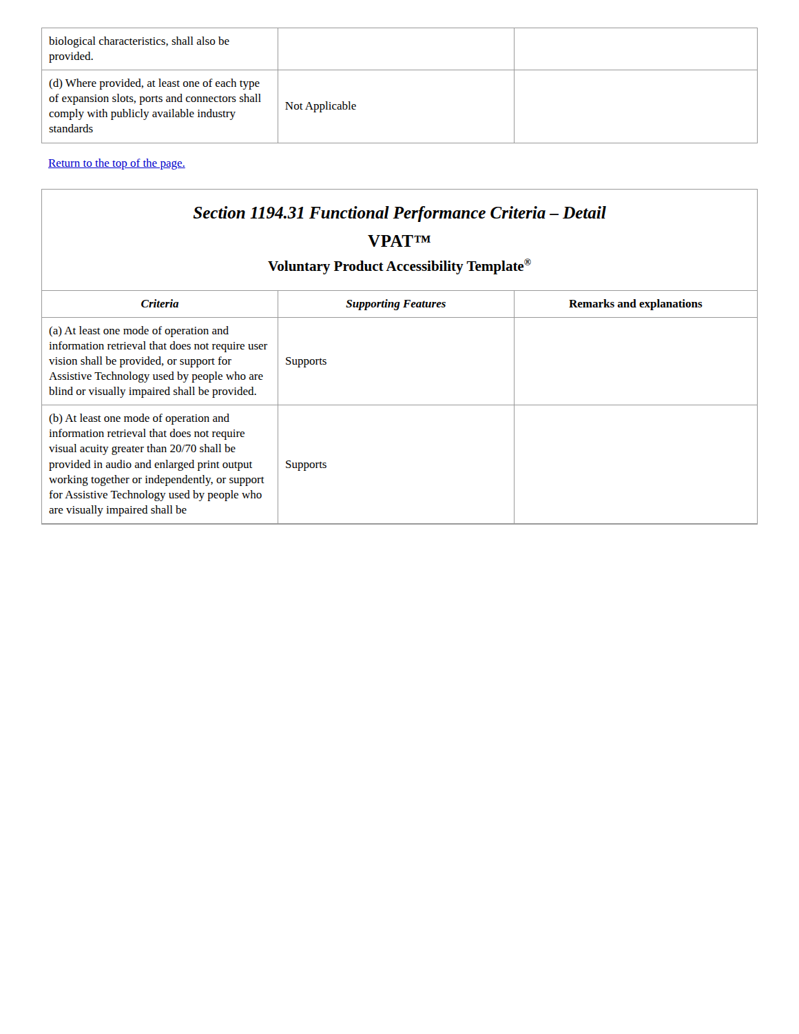| biological characteristics, shall also be provided. | | |
| (d) Where provided, at least one of each type of expansion slots, ports and connectors shall comply with publicly available industry standards | Not Applicable | |
Return to the top of the page.
Section 1194.31 Functional Performance Criteria – Detail
VPAT™
Voluntary Product Accessibility Template®
| Criteria | Supporting Features | Remarks and explanations |
| --- | --- | --- |
| (a) At least one mode of operation and information retrieval that does not require user vision shall be provided, or support for Assistive Technology used by people who are blind or visually impaired shall be provided. | Supports | |
| (b) At least one mode of operation and information retrieval that does not require visual acuity greater than 20/70 shall be provided in audio and enlarged print output working together or independently, or support for Assistive Technology used by people who are visually impaired shall be | Supports | |